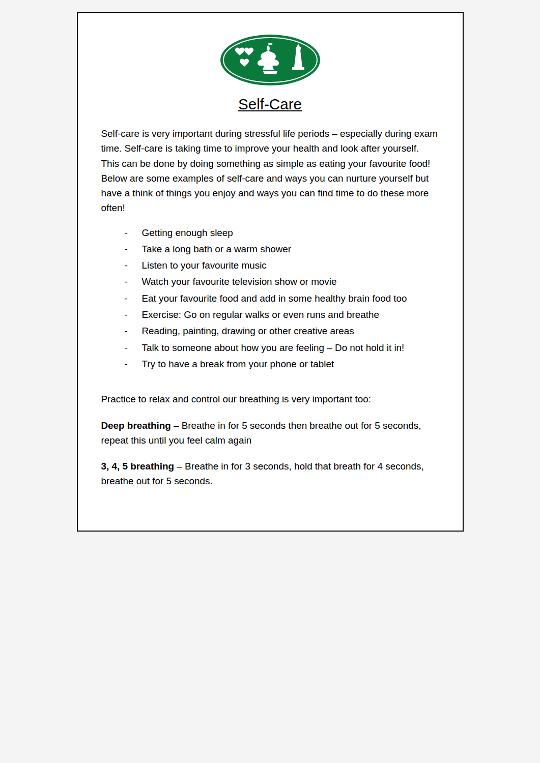Self-Care
Self-care is very important during stressful life periods – especially during exam time. Self-care is taking time to improve your health and look after yourself. This can be done by doing something as simple as eating your favourite food! Below are some examples of self-care and ways you can nurture yourself but have a think of things you enjoy and ways you can find time to do these more often!
Getting enough sleep
Take a long bath or a warm shower
Listen to your favourite music
Watch your favourite television show or movie
Eat your favourite food and add in some healthy brain food too
Exercise: Go on regular walks or even runs and breathe
Reading, painting, drawing or other creative areas
Talk to someone about how you are feeling – Do not hold it in!
Try to have a break from your phone or tablet
Practice to relax and control our breathing is very important too:
Deep breathing – Breathe in for 5 seconds then breathe out for 5 seconds, repeat this until you feel calm again
3, 4, 5 breathing – Breathe in for 3 seconds, hold that breath for 4 seconds, breathe out for 5 seconds.